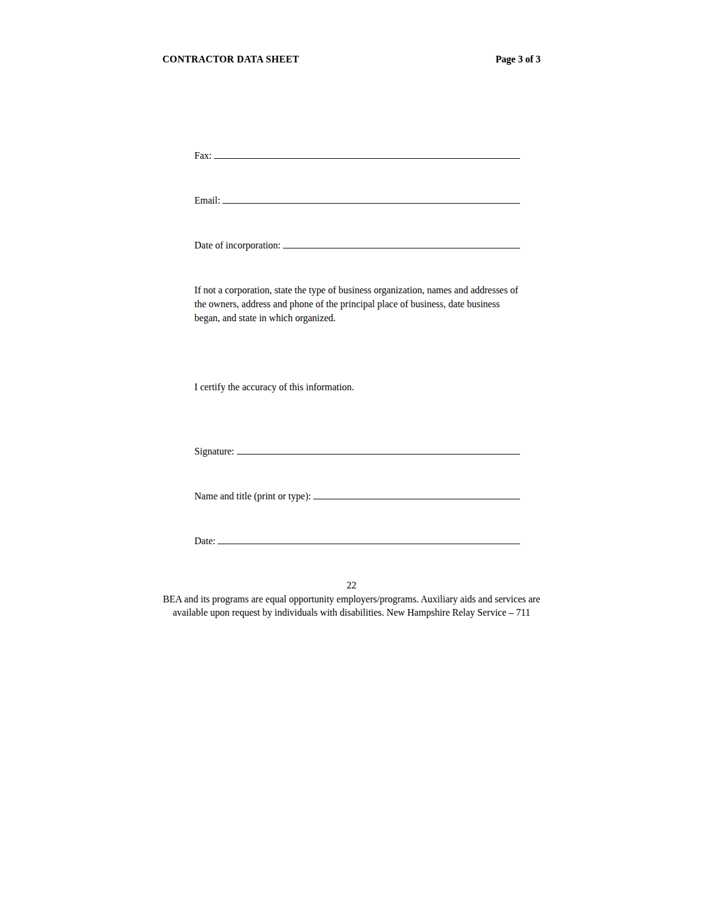CONTRACTOR DATA SHEET Page 3 of 3
Fax:
Email:
Date of incorporation:
If not a corporation, state the type of business organization, names and addresses of the owners, address and phone of the principal place of business, date business began, and state in which organized.
I certify the accuracy of this information.
Signature:
Name and title (print or type):
Date:
22
BEA and its programs are equal opportunity employers/programs. Auxiliary aids and services are
available upon request by individuals with disabilities. New Hampshire Relay Service – 711